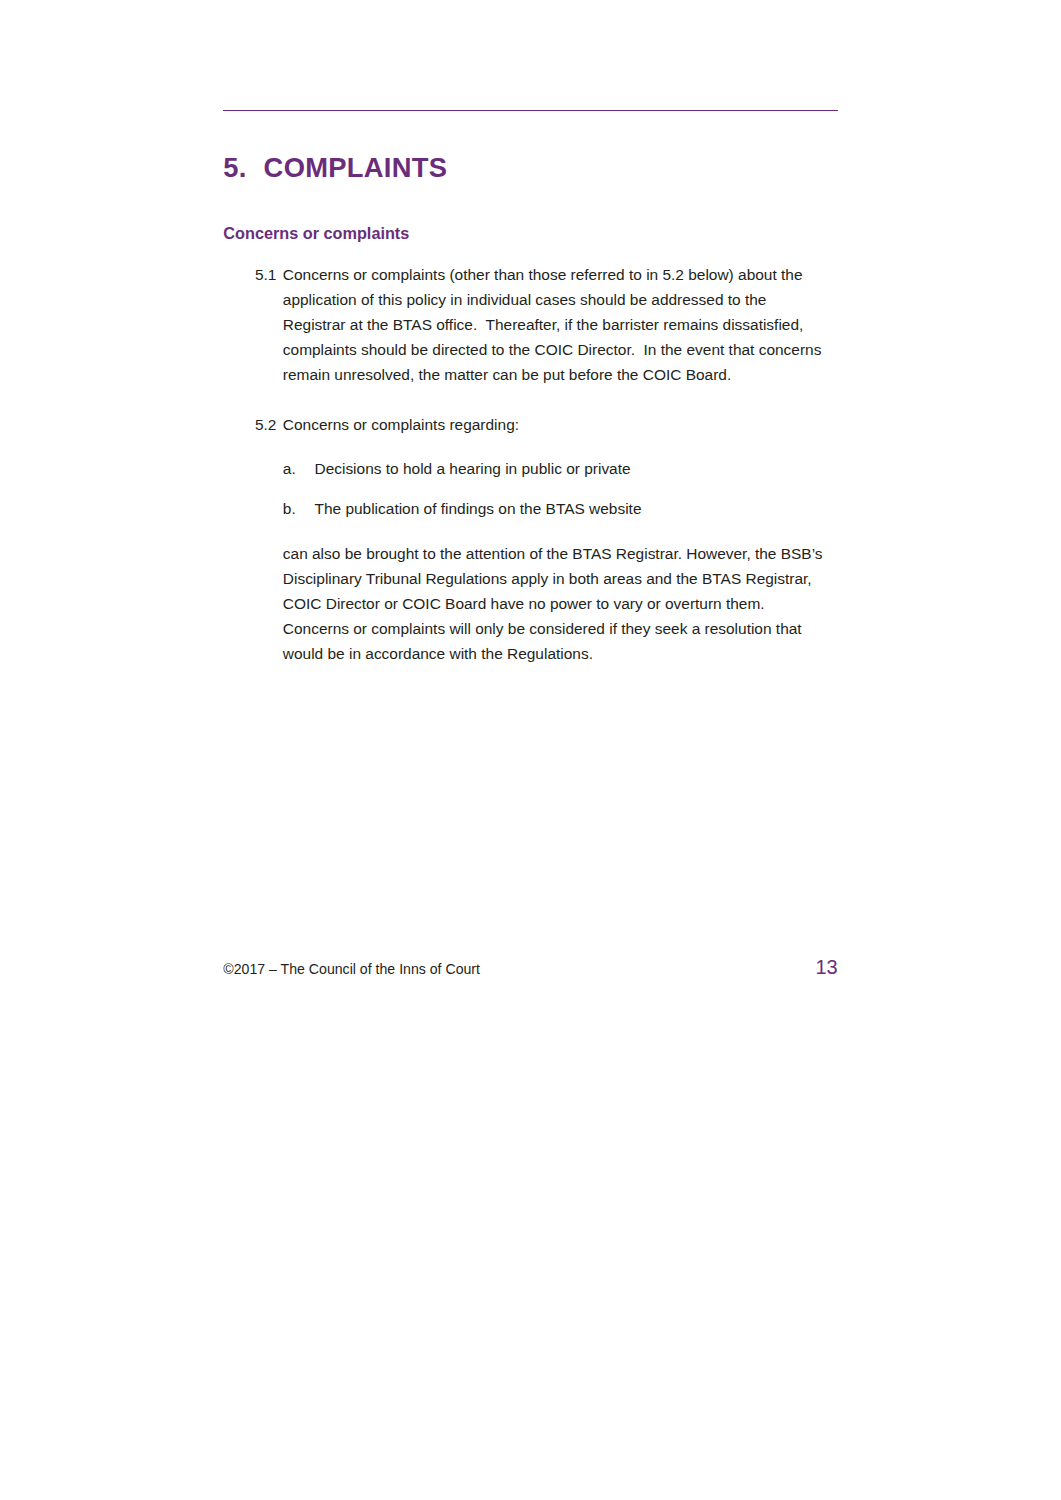5. COMPLAINTS
Concerns or complaints
5.1
Concerns or complaints (other than those referred to in 5.2 below) about the application of this policy in individual cases should be addressed to the Registrar at the BTAS office. Thereafter, if the barrister remains dissatisfied, complaints should be directed to the COIC Director. In the event that concerns remain unresolved, the matter can be put before the COIC Board.
5.2
Concerns or complaints regarding:
a. Decisions to hold a hearing in public or private
b. The publication of findings on the BTAS website
can also be brought to the attention of the BTAS Registrar. However, the BSB’s Disciplinary Tribunal Regulations apply in both areas and the BTAS Registrar, COIC Director or COIC Board have no power to vary or overturn them. Concerns or complaints will only be considered if they seek a resolution that would be in accordance with the Regulations.
©2017 – The Council of the Inns of Court
13